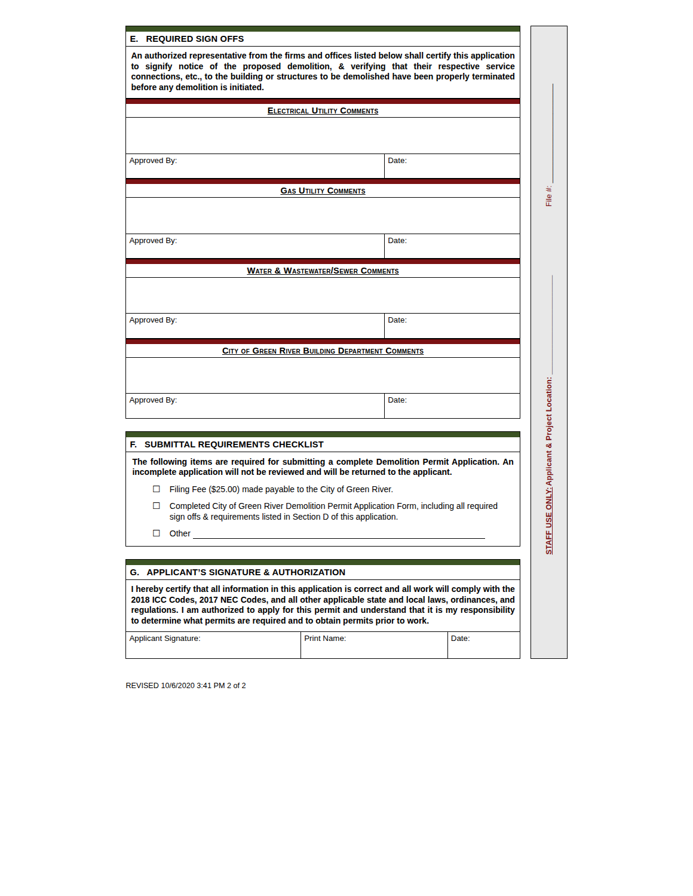E. REQUIRED SIGN OFFS
An authorized representative from the firms and offices listed below shall certify this application to signify notice of the proposed demolition, & verifying that their respective service connections, etc., to the building or structures to be demolished have been properly terminated before any demolition is initiated.
Electrical Utility Comments
Approved By:
Date:
Gas Utility Comments
Approved By:
Date:
Water & Wastewater/Sewer Comments
Approved By:
Date:
City of Green River Building Department Comments
Approved By:
Date:
F. SUBMITTAL REQUIREMENTS CHECKLIST
The following items are required for submitting a complete Demolition Permit Application. An incomplete application will not be reviewed and will be returned to the applicant.
☐
Filing Fee ($25.00) made payable to the City of Green River.
☐
Completed City of Green River Demolition Permit Application Form, including all required sign offs & requirements listed in Section D of this application.
☐
Other
G. APPLICANT’S SIGNATURE & AUTHORIZATION
I hereby certify that all information in this application is correct and all work will comply with the 2018 ICC Codes, 2017 NEC Codes, and all other applicable state and local laws, ordinances, and regulations. I am authorized to apply for this permit and understand that it is my responsibility to determine what permits are required and to obtain permits prior to work.
Applicant Signature:
Print Name:
Date:
File #: _______________________
Applicant & Project Location: _______________________
STAFF USE ONLY:
REVISED 10/6/2020 3:41 PM 2 of 2